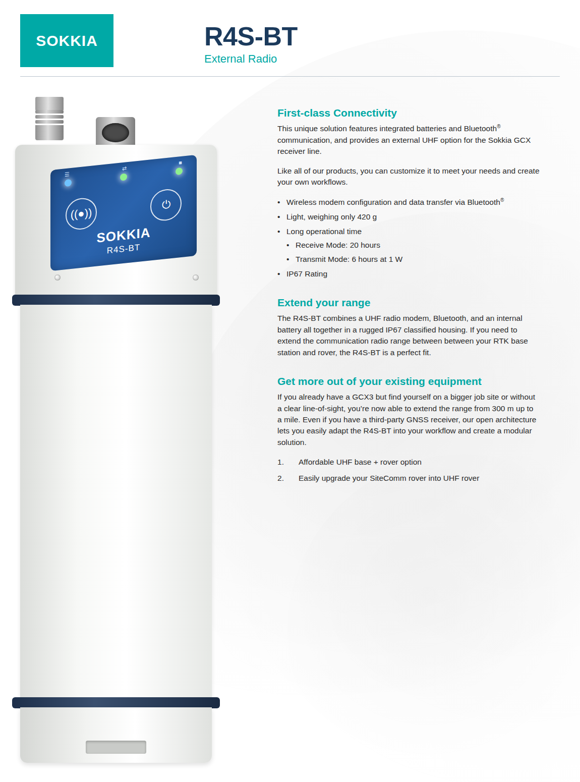SOKKIA
R4S-BT
External Radio
☰ ⇄ ■
((●))
⏻
SOKKIA
R4S-BT
First-class Connectivity
This unique solution features integrated batteries and Bluetooth® communication, and provides an external UHF option for the Sokkia GCX receiver line.
Like all of our products, you can customize it to meet your needs and create your own workflows.
Wireless modem configuration and data transfer via Bluetooth®
Light, weighing only 420 g
Long operational time
Receive Mode: 20 hours
Transmit Mode: 6 hours at 1 W
IP67 Rating
Extend your range
The R4S-BT combines a UHF radio modem, Bluetooth, and an internal battery all together in a rugged IP67 classified housing. If you need to extend the communication radio range between between your RTK base station and rover, the R4S-BT is a perfect fit.
Get more out of your existing equipment
If you already have a GCX3 but find yourself on a bigger job site or without a clear line-of-sight, you’re now able to extend the range from 300 m up to a mile. Even if you have a third-party GNSS receiver, our open architecture lets you easily adapt the R4S-BT into your workflow and create a modular solution.
Affordable UHF base + rover option
Easily upgrade your SiteComm rover into UHF rover